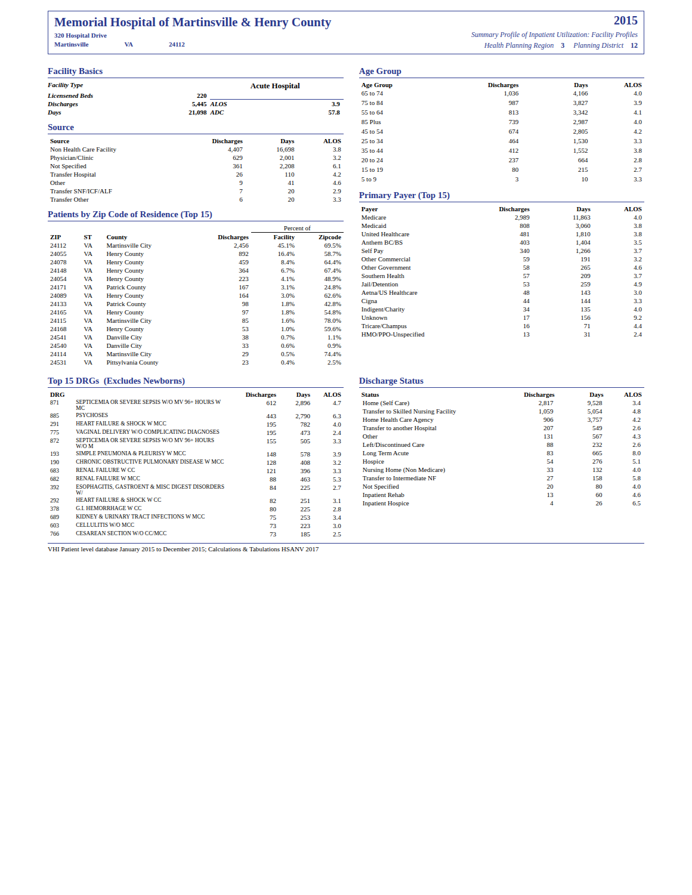2015
Memorial Hospital of Martinsville & Henry County
320 Hospital Drive
Martinsville VA 24112
Summary Profile of Inpatient Utilization: Facility Profiles
Health Planning Region 3 Planning District 12
Facility Basics
| Facility Type | | Acute Hospital |
| Licensened Beds | 220 | |
| Discharges | 5,445 | ALOS | 3.9 |
| Days | 21,098 | ADC | 57.8 |
Source
| Source | Discharges | Days | ALOS |
| --- | --- | --- | --- |
| Non Health Care Facility | 4,407 | 16,698 | 3.8 |
| Physician/Clinic | 629 | 2,001 | 3.2 |
| Not Specified | 361 | 2,208 | 6.1 |
| Transfer Hospital | 26 | 110 | 4.2 |
| Other | 9 | 41 | 4.6 |
| Transfer SNF/ICF/ALF | 7 | 20 | 2.9 |
| Transfer Other | 6 | 20 | 3.3 |
Patients by Zip Code of Residence (Top 15)
| | Percent of |
| ZIP | ST | County | Discharges | Facility | Zipcode |
| 24112 | VA | Martinsville City | 2,456 | 45.1% | 69.5% |
| 24055 | VA | Henry County | 892 | 16.4% | 58.7% |
| 24078 | VA | Henry County | 459 | 8.4% | 64.4% |
| 24148 | VA | Henry County | 364 | 6.7% | 67.4% |
| 24054 | VA | Henry County | 223 | 4.1% | 48.9% |
| 24171 | VA | Patrick County | 167 | 3.1% | 24.8% |
| 24089 | VA | Henry County | 164 | 3.0% | 62.6% |
| 24133 | VA | Patrick County | 98 | 1.8% | 42.8% |
| 24165 | VA | Henry County | 97 | 1.8% | 54.8% |
| 24115 | VA | Martinsville City | 85 | 1.6% | 78.0% |
| 24168 | VA | Henry County | 53 | 1.0% | 59.6% |
| 24541 | VA | Danville City | 38 | 0.7% | 1.1% |
| 24540 | VA | Danville City | 33 | 0.6% | 0.9% |
| 24114 | VA | Martinsville City | 29 | 0.5% | 74.4% |
| 24531 | VA | Pittsylvania County | 23 | 0.4% | 2.5% |
Age Group
| Age Group | Discharges | Days | ALOS |
| --- | --- | --- | --- |
| 65 to 74 | 1,036 | 4,166 | 4.0 |
| 75 to 84 | 987 | 3,827 | 3.9 |
| 55 to 64 | 813 | 3,342 | 4.1 |
| 85 Plus | 739 | 2,987 | 4.0 |
| 45 to 54 | 674 | 2,805 | 4.2 |
| 25 to 34 | 464 | 1,530 | 3.3 |
| 35 to 44 | 412 | 1,552 | 3.8 |
| 20 to 24 | 237 | 664 | 2.8 |
| 15 to 19 | 80 | 215 | 2.7 |
| 5 to 9 | 3 | 10 | 3.3 |
Primary Payer (Top 15)
| Payer | Discharges | Days | ALOS |
| --- | --- | --- | --- |
| Medicare | 2,989 | 11,863 | 4.0 |
| Medicaid | 808 | 3,060 | 3.8 |
| United Healthcare | 481 | 1,810 | 3.8 |
| Anthem BC/BS | 403 | 1,404 | 3.5 |
| Self Pay | 340 | 1,266 | 3.7 |
| Other Commercial | 59 | 191 | 3.2 |
| Other Government | 58 | 265 | 4.6 |
| Southern Health | 57 | 209 | 3.7 |
| Jail/Detention | 53 | 259 | 4.9 |
| Aetna/US Healthcare | 48 | 143 | 3.0 |
| Cigna | 44 | 144 | 3.3 |
| Indigent/Charity | 34 | 135 | 4.0 |
| Unknown | 17 | 156 | 9.2 |
| Tricare/Champus | 16 | 71 | 4.4 |
| HMO/PPO-Unspecified | 13 | 31 | 2.4 |
Top 15 DRGs (Excludes Newborns)
| DRG | | Discharges | Days | ALOS |
| --- | --- | --- | --- | --- |
| 871 | SEPTICEMIA OR SEVERE SEPSIS W/O MV 96+ HOURS W MC | 612 | 2,896 | 4.7 |
| 885 | PSYCHOSES | 443 | 2,790 | 6.3 |
| 291 | HEART FAILURE & SHOCK W MCC | 195 | 782 | 4.0 |
| 775 | VAGINAL DELIVERY W/O COMPLICATING DIAGNOSES | 195 | 473 | 2.4 |
| 872 | SEPTICEMIA OR SEVERE SEPSIS W/O MV 96+ HOURS W/O M | 155 | 505 | 3.3 |
| 193 | SIMPLE PNEUMONIA & PLEURISY W MCC | 148 | 578 | 3.9 |
| 190 | CHRONIC OBSTRUCTIVE PULMONARY DISEASE W MCC | 128 | 408 | 3.2 |
| 683 | RENAL FAILURE W CC | 121 | 396 | 3.3 |
| 682 | RENAL FAILURE W MCC | 88 | 463 | 5.3 |
| 392 | ESOPHAGITIS, GASTROENT & MISC DIGEST DISORDERS W/ | 84 | 225 | 2.7 |
| 292 | HEART FAILURE & SHOCK W CC | 82 | 251 | 3.1 |
| 378 | G.I. HEMORRHAGE W CC | 80 | 225 | 2.8 |
| 689 | KIDNEY & URINARY TRACT INFECTIONS W MCC | 75 | 253 | 3.4 |
| 603 | CELLULITIS W/O MCC | 73 | 223 | 3.0 |
| 766 | CESAREAN SECTION W/O CC/MCC | 73 | 185 | 2.5 |
Discharge Status
| Status | Discharges | Days | ALOS |
| --- | --- | --- | --- |
| Home (Self Care) | 2,817 | 9,528 | 3.4 |
| Transfer to Skilled Nursing Facility | 1,059 | 5,054 | 4.8 |
| Home Health Care Agency | 906 | 3,757 | 4.2 |
| Transfer to another Hospital | 207 | 549 | 2.6 |
| Other | 131 | 567 | 4.3 |
| Left/Discontinued Care | 88 | 232 | 2.6 |
| Long Term Acute | 83 | 665 | 8.0 |
| Hospice | 54 | 276 | 5.1 |
| Nursing Home (Non Medicare) | 33 | 132 | 4.0 |
| Transfer to Intermediate NF | 27 | 158 | 5.8 |
| Not Specified | 20 | 80 | 4.0 |
| Inpatient Rehab | 13 | 60 | 4.6 |
| Inpatient Hospice | 4 | 26 | 6.5 |
VHI Patient level database January 2015 to December 2015; Calculations & Tabulations HSANV 2017